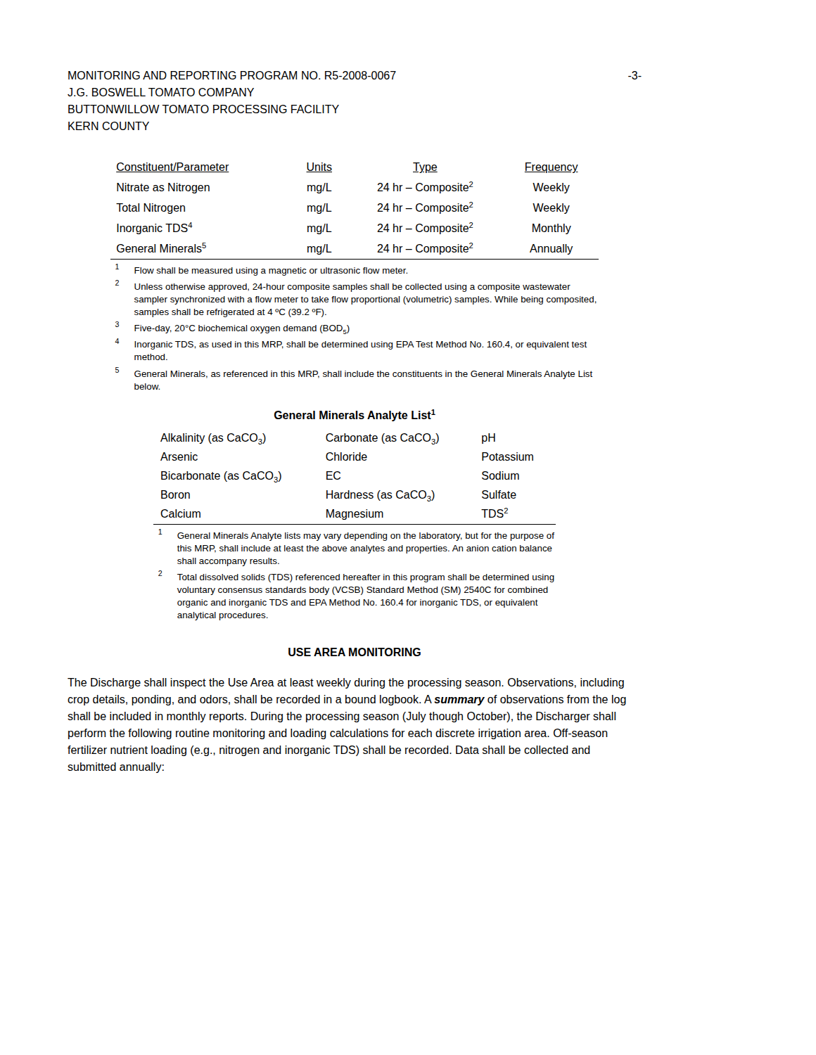Monitoring and Reporting Program No. R5-2008-0067 -3-
J.G. Boswell Tomato Company
Buttonwillow Tomato Processing Facility
Kern County
| Constituent/Parameter | Units | Type | Frequency |
| --- | --- | --- | --- |
| Nitrate as Nitrogen | mg/L | 24 hr – Composite 2 | Weekly |
| Total Nitrogen | mg/L | 24 hr – Composite 2 | Weekly |
| Inorganic TDS 4 | mg/L | 24 hr – Composite 2 | Monthly |
| General Minerals 5 | mg/L | 24 hr – Composite 2 | Annually |
Flow shall be measured using a magnetic or ultrasonic flow meter.
Unless otherwise approved, 24-hour composite samples shall be collected using a composite wastewater sampler synchronized with a flow meter to take flow proportional (volumetric) samples. While being composited, samples shall be refrigerated at 4 ºC (39.2 ºF).
Five-day, 20°C biochemical oxygen demand (BOD5)
Inorganic TDS, as used in this MRP, shall be determined using EPA Test Method No. 160.4, or equivalent test method.
General Minerals, as referenced in this MRP, shall include the constituents in the General Minerals Analyte List below.
General Minerals Analyte List1
| Alkalinity (as CaCO 3 ) | Carbonate (as CaCO 3 ) | pH |
| Arsenic | Chloride | Potassium |
| Bicarbonate (as CaCO 3 ) | EC | Sodium |
| Boron | Hardness (as CaCO 3 ) | Sulfate |
| Calcium | Magnesium | TDS 2 |
General Minerals Analyte lists may vary depending on the laboratory, but for the purpose of this MRP, shall include at least the above analytes and properties. An anion cation balance shall accompany results.
Total dissolved solids (TDS) referenced hereafter in this program shall be determined using voluntary consensus standards body (VCSB) Standard Method (SM) 2540C for combined organic and inorganic TDS and EPA Method No. 160.4 for inorganic TDS, or equivalent analytical procedures.
Use Area Monitoring
The Discharge shall inspect the Use Area at least weekly during the processing season. Observations, including crop details, ponding, and odors, shall be recorded in a bound logbook. A summary of observations from the log shall be included in monthly reports. During the processing season (July though October), the Discharger shall perform the following routine monitoring and loading calculations for each discrete irrigation area. Off-season fertilizer nutrient loading (e.g., nitrogen and inorganic TDS) shall be recorded. Data shall be collected and submitted annually: